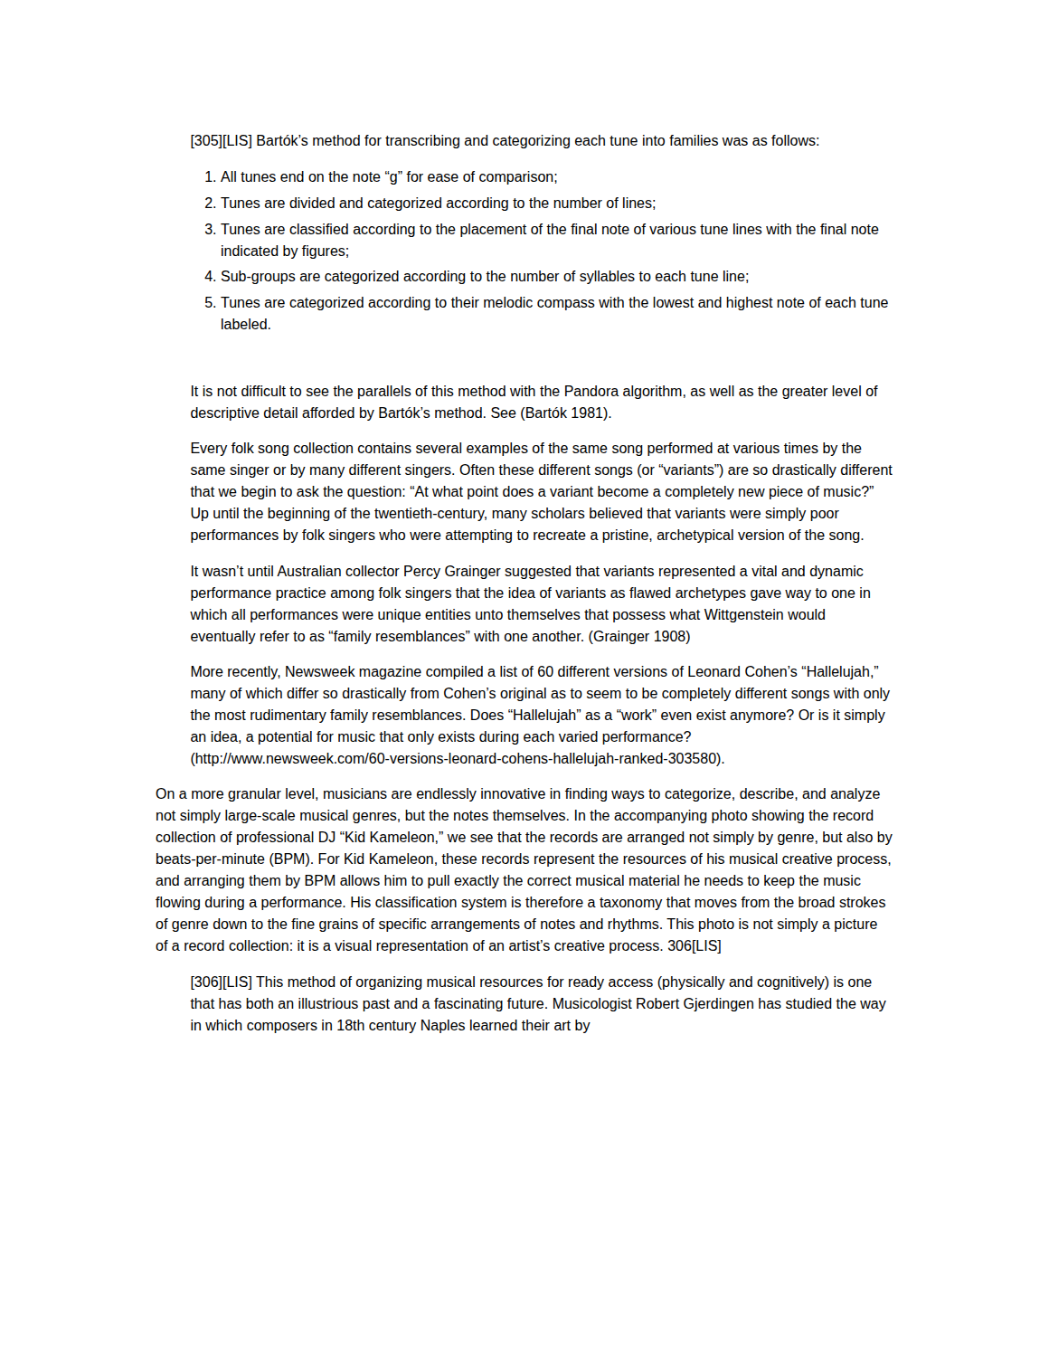[305][LIS] Bartók’s method for transcribing and categorizing each tune into families was as follows:
All tunes end on the note “g” for ease of comparison;
Tunes are divided and categorized according to the number of lines;
Tunes are classified according to the placement of the final note of various tune lines with the final note indicated by figures;
Sub-groups are categorized according to the number of syllables to each tune line;
Tunes are categorized according to their melodic compass with the lowest and highest note of each tune labeled.
It is not difficult to see the parallels of this method with the Pandora algorithm, as well as the greater level of descriptive detail afforded by Bartók’s method. See (Bartók 1981).
Every folk song collection contains several examples of the same song performed at various times by the same singer or by many different singers. Often these different songs (or “variants”) are so drastically different that we begin to ask the question: “At what point does a variant become a completely new piece of music?” Up until the beginning of the twentieth-century, many scholars believed that variants were simply poor performances by folk singers who were attempting to recreate a pristine, archetypical version of the song.
It wasn’t until Australian collector Percy Grainger suggested that variants represented a vital and dynamic performance practice among folk singers that the idea of variants as flawed archetypes gave way to one in which all performances were unique entities unto themselves that possess what Wittgenstein would eventually refer to as “family resemblances” with one another. (Grainger 1908)
More recently, Newsweek magazine compiled a list of 60 different versions of Leonard Cohen’s “Hallelujah,” many of which differ so drastically from Cohen’s original as to seem to be completely different songs with only the most rudimentary family resemblances. Does “Hallelujah” as a “work” even exist anymore? Or is it simply an idea, a potential for music that only exists during each varied performance? (http://www.newsweek.com/60-versions-leonard-cohens-hallelujah-ranked-303580).
On a more granular level, musicians are endlessly innovative in finding ways to categorize, describe, and analyze not simply large-scale musical genres, but the notes themselves. In the accompanying photo showing the record collection of professional DJ “Kid Kameleon,” we see that the records are arranged not simply by genre, but also by beats-per-minute (BPM). For Kid Kameleon, these records represent the resources of his musical creative process, and arranging them by BPM allows him to pull exactly the correct musical material he needs to keep the music flowing during a performance. His classification system is therefore a taxonomy that moves from the broad strokes of genre down to the fine grains of specific arrangements of notes and rhythms. This photo is not simply a picture of a record collection: it is a visual representation of an artist’s creative process. 306[LIS]
[306][LIS] This method of organizing musical resources for ready access (physically and cognitively) is one that has both an illustrious past and a fascinating future. Musicologist Robert Gjerdingen has studied the way in which composers in 18th century Naples learned their art by